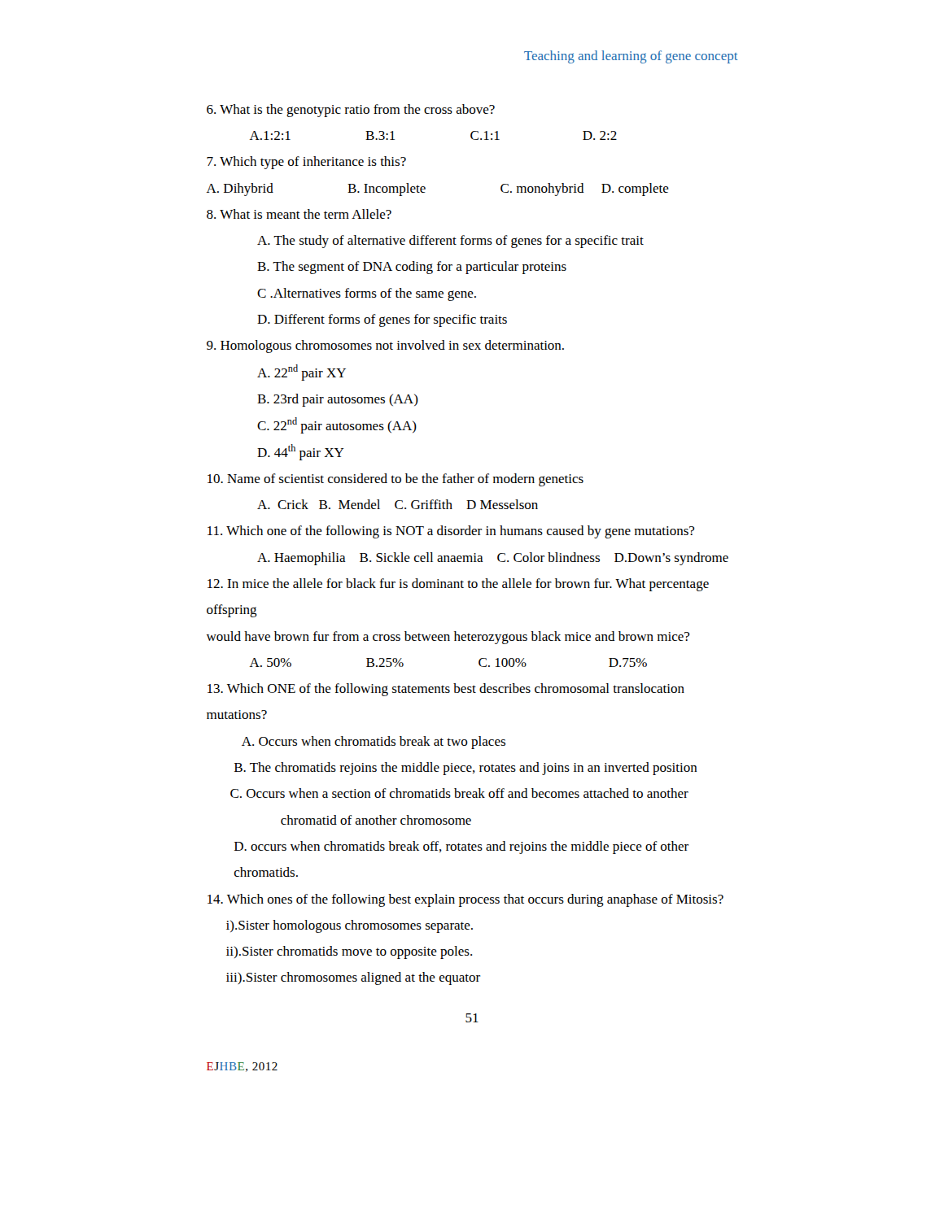Teaching and learning of gene concept
6. What is the genotypic ratio from the cross above?
A.1:2:1 B.3:1 C.1:1 D. 2:2
7. Which type of inheritance is this?
A. Dihybrid B. Incomplete C. monohybrid D. complete
8. What is meant the term Allele?
A. The study of alternative different forms of genes for a specific trait
B. The segment of DNA coding for a particular proteins
C .Alternatives forms of the same gene.
D. Different forms of genes for specific traits
9. Homologous chromosomes not involved in sex determination.
A. 22nd pair XY
B. 23rd pair autosomes (AA)
C. 22nd pair autosomes (AA)
D. 44th pair XY
10. Name of scientist considered to be the father of modern genetics
A. Crick B. Mendel C. Griffith D Messelson
11. Which one of the following is NOT a disorder in humans caused by gene mutations?
A. Haemophilia B. Sickle cell anaemia C. Color blindness D.Down’s syndrome
12. In mice the allele for black fur is dominant to the allele for brown fur. What percentage offspring
would have brown fur from a cross between heterozygous black mice and brown mice?
A. 50% B.25% C. 100% D.75%
13. Which ONE of the following statements best describes chromosomal translocation mutations?
A. Occurs when chromatids break at two places
B. The chromatids rejoins the middle piece, rotates and joins in an inverted position
C. Occurs when a section of chromatids break off and becomes attached to another
chromatid of another chromosome
D. occurs when chromatids break off, rotates and rejoins the middle piece of other chromatids.
14. Which ones of the following best explain process that occurs during anaphase of Mitosis?
i).Sister homologous chromosomes separate.
ii).Sister chromatids move to opposite poles.
iii).Sister chromosomes aligned at the equator
51
EJHBE, 2012